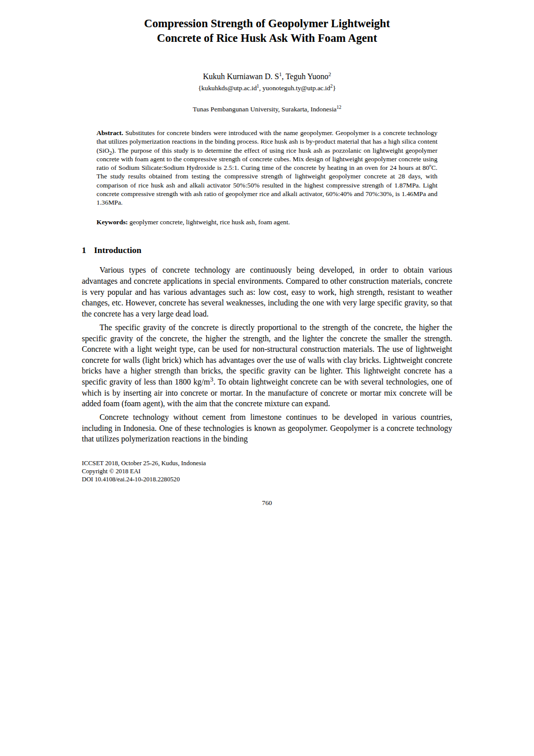Compression Strength of Geopolymer Lightweight
Concrete of Rice Husk Ask With Foam Agent
Kukuh Kurniawan D. S1, Teguh Yuono2
{kukuhkds@utp.ac.id1, yuonoteguh.ty@utp.ac.id2}
Tunas Pembangunan University, Surakarta, Indonesia12
Abstract. Substitutes for concrete binders were introduced with the name geopolymer. Geopolymer is a concrete technology that utilizes polymerization reactions in the binding process. Rice husk ash is by-product material that has a high silica content (SiO2). The purpose of this study is to determine the effect of using rice husk ash as pozzolanic on lightweight geopolymer concrete with foam agent to the compressive strength of concrete cubes. Mix design of lightweight geopolymer concrete using ratio of Sodium Silicate:Sodium Hydroxide is 2.5:1. Curing time of the concrete by heating in an oven for 24 hours at 80ºC. The study results obtained from testing the compressive strength of lightweight geopolymer concrete at 28 days, with comparison of rice husk ash and alkali activator 50%:50% resulted in the highest compressive strength of 1.87MPa. Light concrete compressive strength with ash ratio of geopolymer rice and alkali activator, 60%:40% and 70%:30%, is 1.46MPa and 1.36MPa.
Keywords: geoplymer concrete, lightweight, rice husk ash, foam agent.
1 Introduction
Various types of concrete technology are continuously being developed, in order to obtain various advantages and concrete applications in special environments. Compared to other construction materials, concrete is very popular and has various advantages such as: low cost, easy to work, high strength, resistant to weather changes, etc. However, concrete has several weaknesses, including the one with very large specific gravity, so that the concrete has a very large dead load.
The specific gravity of the concrete is directly proportional to the strength of the concrete, the higher the specific gravity of the concrete, the higher the strength, and the lighter the concrete the smaller the strength. Concrete with a light weight type, can be used for non-structural construction materials. The use of lightweight concrete for walls (light brick) which has advantages over the use of walls with clay bricks. Lightweight concrete bricks have a higher strength than bricks, the specific gravity can be lighter. This lightweight concrete has a specific gravity of less than 1800 kg/m3. To obtain lightweight concrete can be with several technologies, one of which is by inserting air into concrete or mortar. In the manufacture of concrete or mortar mix concrete will be added foam (foam agent), with the aim that the concrete mixture can expand.
Concrete technology without cement from limestone continues to be developed in various countries, including in Indonesia. One of these technologies is known as geopolymer. Geopolymer is a concrete technology that utilizes polymerization reactions in the binding
ICCSET 2018, October 25-26, Kudus, Indonesia
Copyright © 2018 EAI
DOI 10.4108/eai.24-10-2018.2280520
760